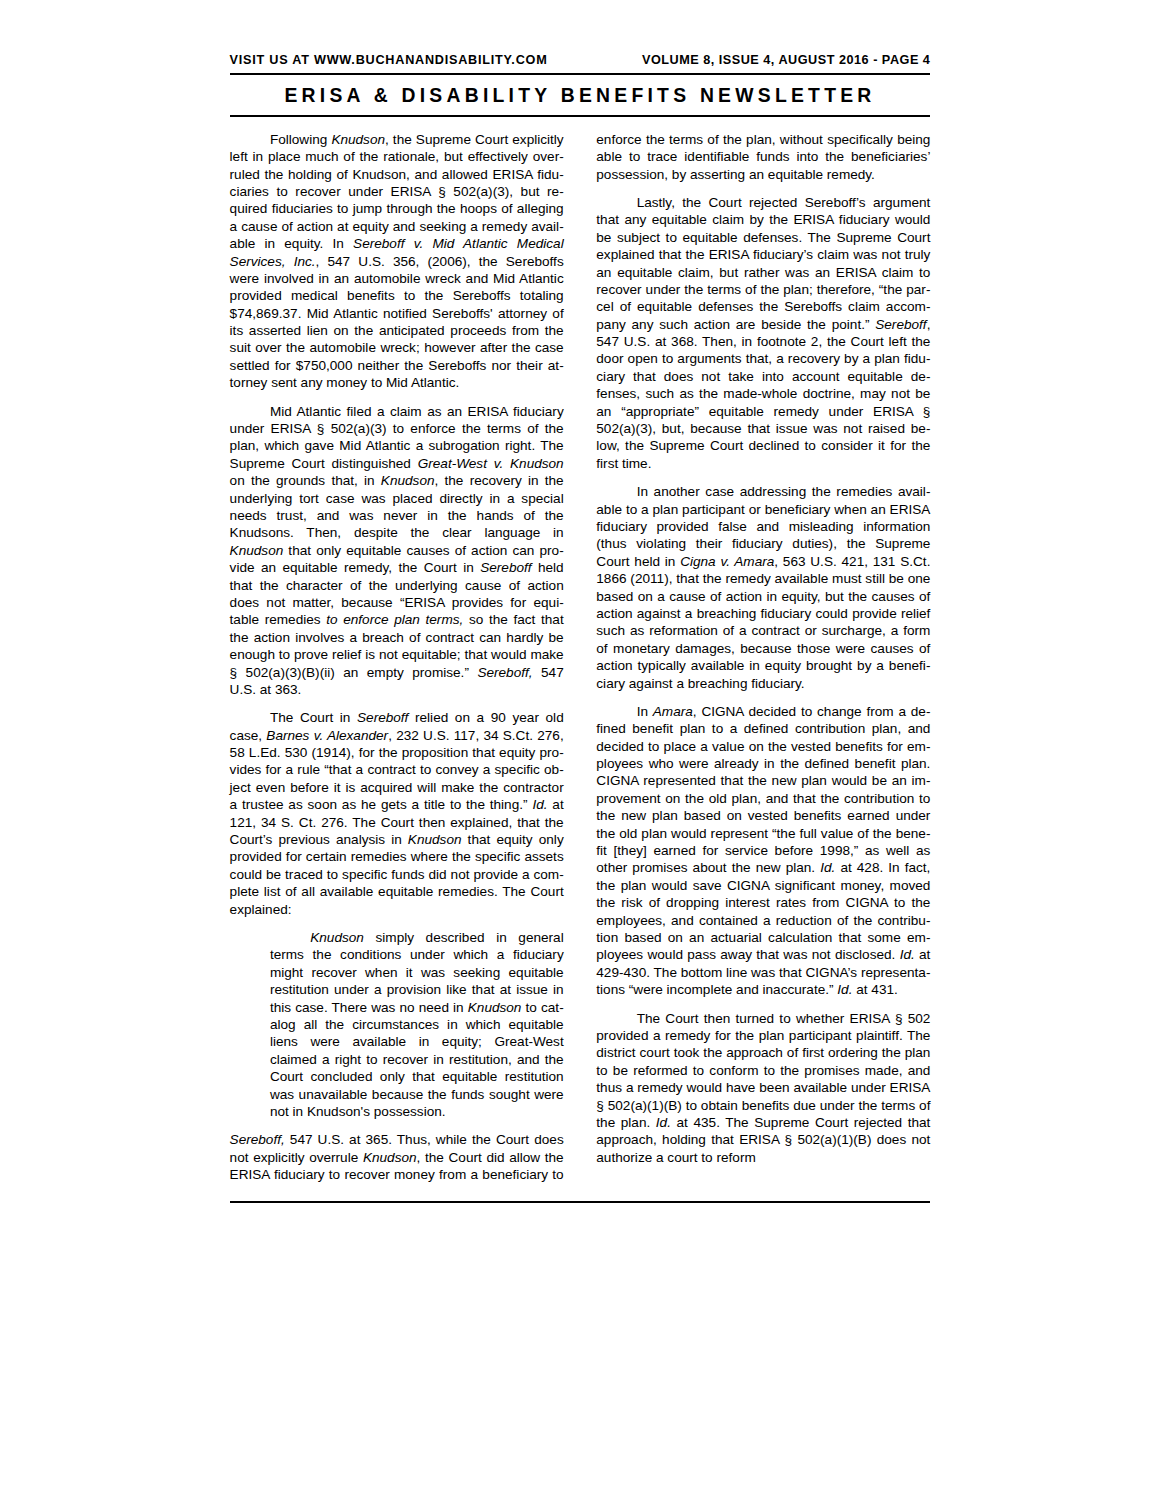VISIT US AT WWW.BUCHANANDISABILITY.COM
VOLUME 8, ISSUE 4, AUGUST 2016 - PAGE 4
ERISA & DISABILITY BENEFITS NEWSLETTER
Following Knudson, the Supreme Court explicitly left in place much of the rationale, but effectively overruled the holding of Knudson, and allowed ERISA fiduciaries to recover under ERISA § 502(a)(3), but required fiduciaries to jump through the hoops of alleging a cause of action at equity and seeking a remedy available in equity. In Sereboff v. Mid Atlantic Medical Services, Inc., 547 U.S. 356, (2006), the Sereboffs were involved in an automobile wreck and Mid Atlantic provided medical benefits to the Sereboffs totaling $74,869.37. Mid Atlantic notified Sereboffs' attorney of its asserted lien on the anticipated proceeds from the suit over the automobile wreck; however after the case settled for $750,000 neither the Sereboffs nor their attorney sent any money to Mid Atlantic.
Mid Atlantic filed a claim as an ERISA fiduciary under ERISA § 502(a)(3) to enforce the terms of the plan, which gave Mid Atlantic a subrogation right. The Supreme Court distinguished Great-West v. Knudson on the grounds that, in Knudson, the recovery in the underlying tort case was placed directly in a special needs trust, and was never in the hands of the Knudsons. Then, despite the clear language in Knudson that only equitable causes of action can provide an equitable remedy, the Court in Sereboff held that the character of the underlying cause of action does not matter, because “ERISA provides for equitable remedies to enforce plan terms, so the fact that the action involves a breach of contract can hardly be enough to prove relief is not equitable; that would make § 502(a)(3)(B)(ii) an empty promise.” Sereboff, 547 U.S. at 363.
The Court in Sereboff relied on a 90 year old case, Barnes v. Alexander, 232 U.S. 117, 34 S.Ct. 276, 58 L.Ed. 530 (1914), for the proposition that equity provides for a rule “that a contract to convey a specific object even before it is acquired will make the contractor a trustee as soon as he gets a title to the thing.” Id. at 121, 34 S. Ct. 276. The Court then explained, that the Court’s previous analysis in Knudson that equity only provided for certain remedies where the specific assets could be traced to specific funds did not provide a complete list of all available equitable remedies. The Court explained:
Knudson simply described in general terms the conditions under which a fiduciary might recover when it was seeking equitable restitution under a provision like that at issue in this case. There was no need in Knudson to catalog all the circumstances in which equitable liens were available in equity; Great-West claimed a right to recover in restitution, and the Court concluded only that equitable restitution was unavailable because the funds sought were not in Knudson's possession.
Sereboff, 547 U.S. at 365. Thus, while the Court does not explicitly overrule Knudson, the Court did allow the ERISA fiduciary to recover money from a beneficiary to enforce the terms of the plan, without specifically being able to trace identifiable funds into the beneficiaries’ possession, by asserting an equitable remedy.
Lastly, the Court rejected Sereboff’s argument that any equitable claim by the ERISA fiduciary would be subject to equitable defenses. The Supreme Court explained that the ERISA fiduciary’s claim was not truly an equitable claim, but rather was an ERISA claim to recover under the terms of the plan; therefore, “the parcel of equitable defenses the Sereboffs claim accompany any such action are beside the point.” Sereboff, 547 U.S. at 368. Then, in footnote 2, the Court left the door open to arguments that, a recovery by a plan fiduciary that does not take into account equitable defenses, such as the made-whole doctrine, may not be an “appropriate” equitable remedy under ERISA § 502(a)(3), but, because that issue was not raised below, the Supreme Court declined to consider it for the first time.
In another case addressing the remedies available to a plan participant or beneficiary when an ERISA fiduciary provided false and misleading information (thus violating their fiduciary duties), the Supreme Court held in Cigna v. Amara, 563 U.S. 421, 131 S.Ct. 1866 (2011), that the remedy available must still be one based on a cause of action in equity, but the causes of action against a breaching fiduciary could provide relief such as reformation of a contract or surcharge, a form of monetary damages, because those were causes of action typically available in equity brought by a beneficiary against a breaching fiduciary.
In Amara, CIGNA decided to change from a defined benefit plan to a defined contribution plan, and decided to place a value on the vested benefits for employees who were already in the defined benefit plan. CIGNA represented that the new plan would be an improvement on the old plan, and that the contribution to the new plan based on vested benefits earned under the old plan would represent “the full value of the benefit [they] earned for service before 1998,” as well as other promises about the new plan. Id. at 428. In fact, the plan would save CIGNA significant money, moved the risk of dropping interest rates from CIGNA to the employees, and contained a reduction of the contribution based on an actuarial calculation that some employees would pass away that was not disclosed. Id. at 429-430. The bottom line was that CIGNA’s representations “were incomplete and inaccurate.” Id. at 431.
The Court then turned to whether ERISA § 502 provided a remedy for the plan participant plaintiff. The district court took the approach of first ordering the plan to be reformed to conform to the promises made, and thus a remedy would have been available under ERISA § 502(a)(1)(B) to obtain benefits due under the terms of the plan. Id. at 435. The Supreme Court rejected that approach, holding that ERISA § 502(a)(1)(B) does not authorize a court to reform